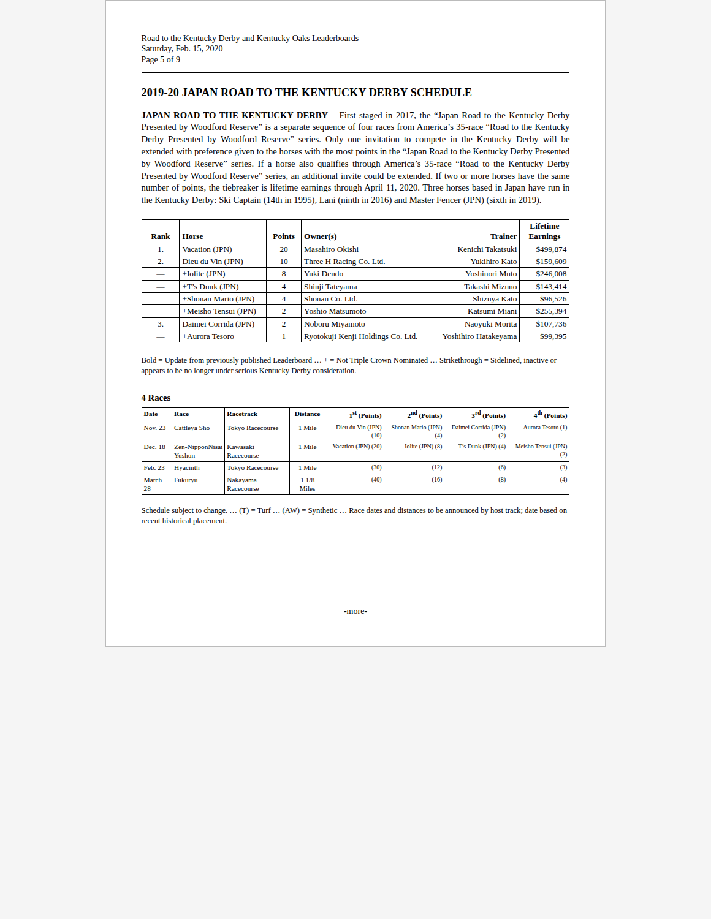Road to the Kentucky Derby and Kentucky Oaks Leaderboards
Saturday, Feb. 15, 2020
Page 5 of 9
2019-20 JAPAN ROAD TO THE KENTUCKY DERBY SCHEDULE
JAPAN ROAD TO THE KENTUCKY DERBY – First staged in 2017, the “Japan Road to the Kentucky Derby Presented by Woodford Reserve” is a separate sequence of four races from America’s 35-race “Road to the Kentucky Derby Presented by Woodford Reserve” series. Only one invitation to compete in the Kentucky Derby will be extended with preference given to the horses with the most points in the “Japan Road to the Kentucky Derby Presented by Woodford Reserve” series. If a horse also qualifies through America’s 35-race “Road to the Kentucky Derby Presented by Woodford Reserve” series, an additional invite could be extended. If two or more horses have the same number of points, the tiebreaker is lifetime earnings through April 11, 2020. Three horses based in Japan have run in the Kentucky Derby: Ski Captain (14th in 1995), Lani (ninth in 2016) and Master Fencer (JPN) (sixth in 2019).
| Rank | Horse | Points | Owner(s) | Trainer | Lifetime Earnings |
| --- | --- | --- | --- | --- | --- |
| 1. | Vacation (JPN) | 20 | Masahiro Okishi | Kenichi Takatsuki | $499,874 |
| 2. | Dieu du Vin (JPN) | 10 | Three H Racing Co. Ltd. | Yukihiro Kato | $159,609 |
| — | +Iolite (JPN) | 8 | Yuki Dendo | Yoshinori Muto | $246,008 |
| — | +T’s Dunk (JPN) | 4 | Shinji Tateyama | Takashi Mizuno | $143,414 |
| — | +Shonan Mario (JPN) | 4 | Shonan Co. Ltd. | Shizuya Kato | $96,526 |
| — | +Meisho Tensui (JPN) | 2 | Yoshio Matsumoto | Katsumi Miani | $255,394 |
| 3. | Daimei Corrida (JPN) | 2 | Noboru Miyamoto | Naoyuki Morita | $107,736 |
| — | +Aurora Tesoro | 1 | Ryotokuji Kenji Holdings Co. Ltd. | Yoshihiro Hatakeyama | $99,395 |
Bold = Update from previously published Leaderboard … + = Not Triple Crown Nominated … Strikethrough = Sidelined, inactive or appears to be no longer under serious Kentucky Derby consideration.
4 Races
| Date | Race | Racetrack | Distance | 1 st (Points) | 2 nd (Points) | 3 rd (Points) | 4 th (Points) |
| --- | --- | --- | --- | --- | --- | --- | --- |
| Nov. 23 | Cattleya Sho | Tokyo Racecourse | 1 Mile | Dieu du Vin (JPN) (10) | Shonan Mario (JPN) (4) | Daimei Corrida (JPN) (2) | Aurora Tesoro (1) |
| Dec. 18 | Zen-Nippon Nisai Yushun | Kawasaki Racecourse | 1 Mile | Vacation (JPN) (20) | Iolite (JPN) (8) | T’s Dunk (JPN) (4) | Meisho Tensui (JPN) (2) |
| Feb. 23 | Hyacinth | Tokyo Racecourse | 1 Mile | (30) | (12) | (6) | (3) |
| March 28 | Fukuryu | Nakayama Racecourse | 1 1/8 Miles | (40) | (16) | (8) | (4) |
Schedule subject to change. … (T) = Turf … (AW) = Synthetic … Race dates and distances to be announced by host track; date based on recent historical placement.
-more-